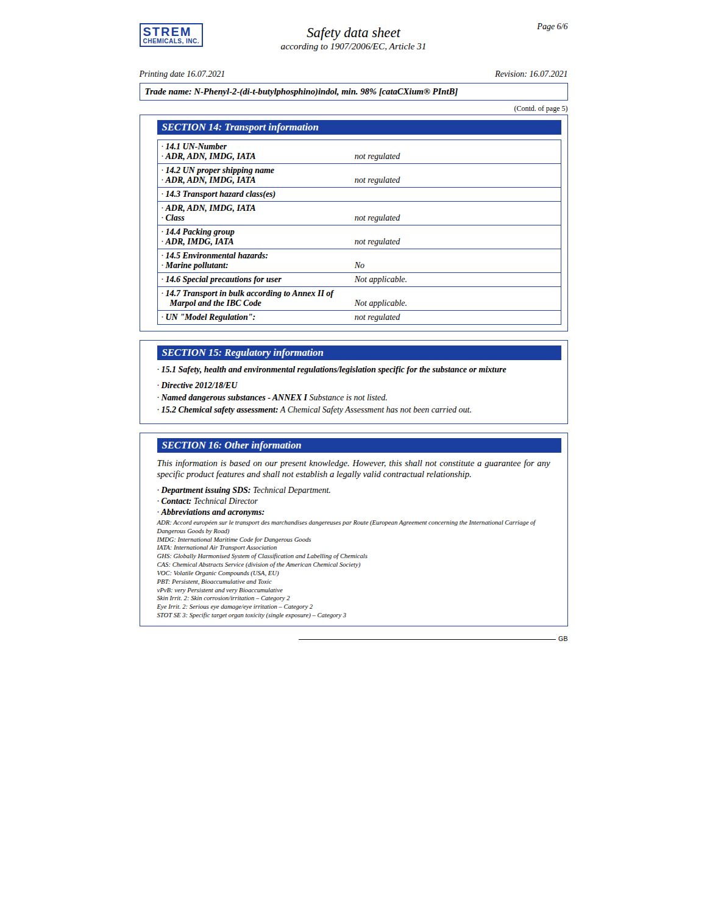STREM CHEMICALS, INC.
Page 6/6
Safety data sheet
according to 1907/2006/EC, Article 31
Printing date 16.07.2021
Revision: 16.07.2021
Trade name: N-Phenyl-2-(di-t-butylphosphino)indol, min. 98% [cataCXium® PIntB]
(Contd. of page 5)
SECTION 14: Transport information
| · 14.1 UN-Number · ADR, ADN, IMDG, IATA | not regulated |
| · 14.2 UN proper shipping name · ADR, ADN, IMDG, IATA | not regulated |
| · 14.3 Transport hazard class(es) | |
| · ADR, ADN, IMDG, IATA · Class | not regulated |
| · 14.4 Packing group · ADR, IMDG, IATA | not regulated |
| · 14.5 Environmental hazards: · Marine pollutant: | No |
| · 14.6 Special precautions for user | Not applicable. |
| · 14.7 Transport in bulk according to Annex II of Marpol and the IBC Code | Not applicable. |
| · UN "Model Regulation": | not regulated |
SECTION 15: Regulatory information
· 15.1 Safety, health and environmental regulations/legislation specific for the substance or mixture
· Directive 2012/18/EU
· Named dangerous substances - ANNEX I Substance is not listed.
· 15.2 Chemical safety assessment: A Chemical Safety Assessment has not been carried out.
SECTION 16: Other information
This information is based on our present knowledge. However, this shall not constitute a guarantee for any specific product features and shall not establish a legally valid contractual relationship.
· Department issuing SDS: Technical Department.
· Contact: Technical Director
· Abbreviations and acronyms:
ADR: Accord européen sur le transport des marchandises dangereuses par Route (European Agreement concerning the International Carriage of Dangerous Goods by Road)
IMDG: International Maritime Code for Dangerous Goods
IATA: International Air Transport Association
GHS: Globally Harmonised System of Classification and Labelling of Chemicals
CAS: Chemical Abstracts Service (division of the American Chemical Society)
VOC: Volatile Organic Compounds (USA, EU)
PBT: Persistent, Bioaccumulative and Toxic
vPvB: very Persistent and very Bioaccumulative
Skin Irrit. 2: Skin corrosion/irritation – Category 2
Eye Irrit. 2: Serious eye damage/eye irritation – Category 2
STOT SE 3: Specific target organ toxicity (single exposure) – Category 3
GB